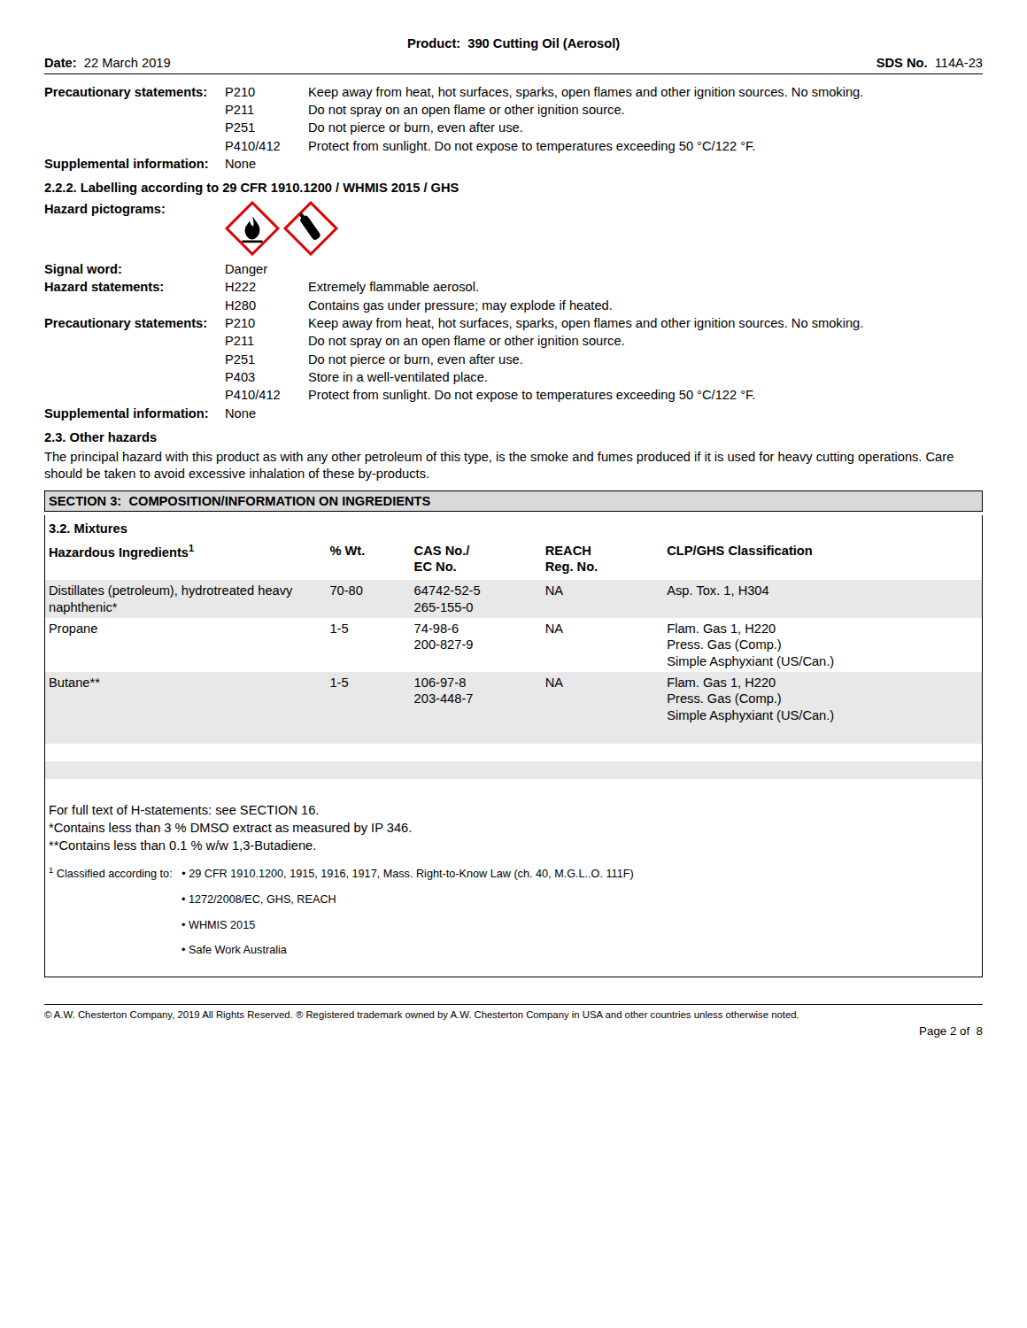Product: 390 Cutting Oil (Aerosol)
Date: 22 March 2019
SDS No. 114A-23
| Precautionary statements: | P210 | Keep away from heat, hot surfaces, sparks, open flames and other ignition sources. No smoking. |
| | P211 | Do not spray on an open flame or other ignition source. |
| | P251 | Do not pierce or burn, even after use. |
| | P410/412 | Protect from sunlight. Do not expose to temperatures exceeding 50 °C/122 °F. |
| Supplemental information: | None |
2.2.2. Labelling according to 29 CFR 1910.1200 / WHMIS 2015 / GHS
| Hazard pictograms: | |
| Signal word: | Danger |
| Hazard statements: | H222 | Extremely flammable aerosol. |
| | H280 | Contains gas under pressure; may explode if heated. |
| Precautionary statements: | P210 | Keep away from heat, hot surfaces, sparks, open flames and other ignition sources. No smoking. |
| | P211 | Do not spray on an open flame or other ignition source. |
| | P251 | Do not pierce or burn, even after use. |
| | P403 | Store in a well-ventilated place. |
| | P410/412 | Protect from sunlight. Do not expose to temperatures exceeding 50 °C/122 °F. |
| Supplemental information: | None |
2.3. Other hazards
The principal hazard with this product as with any other petroleum of this type, is the smoke and fumes produced if it is used for heavy cutting operations. Care should be taken to avoid excessive inhalation of these by-products.
SECTION 3: COMPOSITION/INFORMATION ON INGREDIENTS
3.2. Mixtures
| Hazardous Ingredients 1 | % Wt. | CAS No./ EC No. | REACH Reg. No. | CLP/GHS Classification |
| --- | --- | --- | --- | --- |
| Distillates (petroleum), hydrotreated heavy naphthenic* | 70-80 | 64742-52-5 265-155-0 | NA | Asp. Tox. 1, H304 |
| Propane | 1-5 | 74-98-6 200-827-9 | NA | Flam. Gas 1, H220 Press. Gas (Comp.) Simple Asphyxiant (US/Can.) |
| Butane** | 1-5 | 106-97-8 203-448-7 | NA | Flam. Gas 1, H220 Press. Gas (Comp.) Simple Asphyxiant (US/Can.) |
For full text of H-statements: see SECTION 16.
*Contains less than 3 % DMSO extract as measured by IP 346.
**Contains less than 0.1 % w/w 1,3-Butadiene.
1 Classified according to: • 29 CFR 1910.1200, 1915, 1916, 1917, Mass. Right-to-Know Law (ch. 40, M.G.L..O. 111F)
• 1272/2008/EC, GHS, REACH
• WHMIS 2015
• Safe Work Australia
© A.W. Chesterton Company, 2019 All Rights Reserved. ® Registered trademark owned by A.W. Chesterton Company in USA and other countries unless otherwise noted.
Page 2 of 8